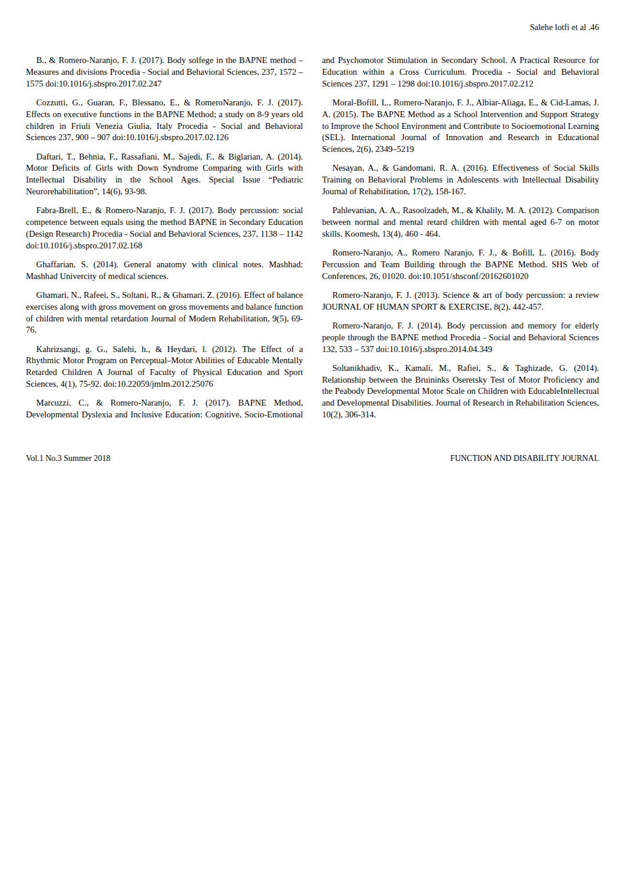Salehe lotfi et al .46
B., & Romero-Naranjo, F. J. (2017). Body solfege in the BAPNE method – Measures and divisions Procedia - Social and Behavioral Sciences, 237, 1572 – 1575 doi:10.1016/j.sbspro.2017.02.247
Cozzutti, G., Guaran, F., Blessano, E., & RomeroNaranjo, F. J. (2017). Effects on executive functions in the BAPNE Method; a study on 8-9 years old children in Friuli Venezia Giulia, Italy Procedia - Social and Behavioral Sciences 237, 900 – 907 doi:10.1016/j.sbspro.2017.02.126
Daftari, T., Behnia, F., Rassafiani, M., Sajedi, F., & Biglarian, A. (2014). Motor Deficits of Girls with Down Syndrome Comparing with Girls with Intellectual Disability in the School Ages. Special Issue “Pediatric Neurorehabilitation”, 14(6), 93-98.
Fabra-Brell, E., & Romero-Naranjo, F. J. (2017). Body percussion: social competence between equals using the method BAPNE in Secondary Education (Design Research) Procedia - Social and Behavioral Sciences, 237, 1138 – 1142 doi:10.1016/j.sbspro.2017.02.168
Ghaffarian, S. (2014). General anatomy with clinical notes. Mashhad: Mashhad Univercity of medical sciences.
Ghamari, N., Rafeei, S., Soltani, R., & Ghamari, Z. (2016). Effect of balance exercises along with gross movement on gross movements and balance function of children with mental retardation Journal of Modern Rehabilitation, 9(5), 69-76.
Kahrizsangi, g. G., Salehi, h., & Heydari, l. (2012). The Effect of a Rhythmic Motor Program on Perceptual–Motor Abilities of Educable Mentally Retarded Children A Journal of Faculty of Physical Education and Sport Sciences, 4(1), 75-92. doi:10.22059/jmlm.2012.25076
Marcuzzi, C., & Romero-Naranjo, F. J. (2017). BAPNE Method, Developmental Dyslexia and Inclusive Education: Cognitive, Socio-Emotional and Psychomotor Stimulation in Secondary School. A Practical Resource for Education within a Cross Curriculum. Procedia - Social and Behavioral Sciences 237, 1291 – 1298 doi:10.1016/j.sbspro.2017.02.212
Moral-Bofill, L., Romero-Naranjo, F. J., Albiar-Aliaga, E., & Cid-Lamas, J. A. (2015). The BAPNE Method as a School Intervention and Support Strategy to Improve the School Environment and Contribute to Socioemotional Learning (SEL). International Journal of Innovation and Research in Educational Sciences, 2(6), 2349–5219
Nesayan, A., & Gandomani, R. A. (2016). Effectiveness of Social Skills Training on Behavioral Problems in Adolescents with Intellectual Disability Journal of Rehabilitation, 17(2), 158-167.
Pahlevanian, A. A., Rasoolzadeh, M., & Khalily, M. A. (2012). Comparison between normal and mental retard children with mental aged 6-7 on motor skills. Koomesh, 13(4), 460 - 464.
Romero-Naranjo, A., Romero Naranjo, F. J., & Bofill, L. (2016). Body Percussion and Team Building through the BAPNE Method. SHS Web of Conferences, 26, 01020. doi:10.1051/shsconf/20162601020
Romero-Naranjo, F. J. (2013). Science & art of body percussion: a review JOURNAL OF HUMAN SPORT & EXERCISE, 8(2), 442-457.
Romero-Naranjo, F. J. (2014). Body percussion and memory for elderly people through the BAPNE method Procedia - Social and Behavioral Sciences 132, 533 – 537 doi:10.1016/j.sbspro.2014.04.349
Soltanikhadiv, K., Kamali, M., Rafiei, S., & Taghizade, G. (2014). Relationship between the Bruininks Oseretsky Test of Motor Proficiency and the Peabody Developmental Motor Scale on Children with EducableIntellectual and Developmental Disabilities. Journal of Research in Rehabilitation Sciences, 10(2), 306-314.
Vol.1 No.3 Summer 2018
FUNCTION AND DISABILITY JOURNAL